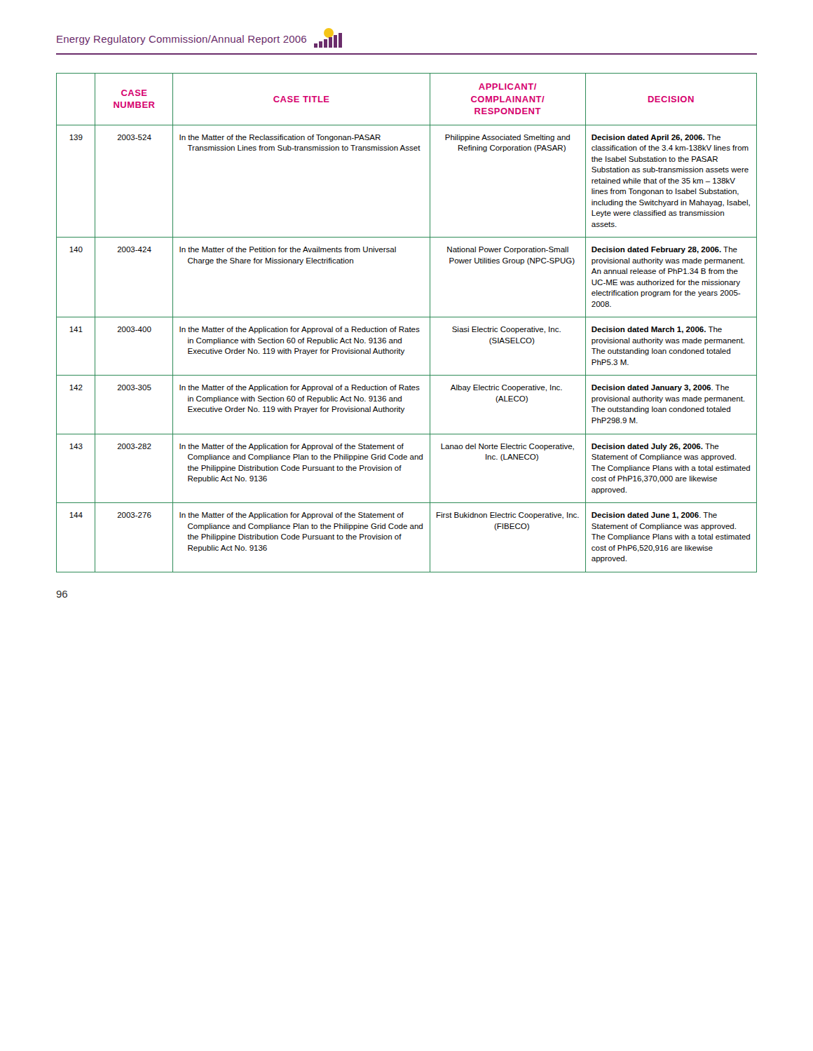Energy Regulatory Commission/Annual Report 2006
| | Case Number | Case Title | Applicant/ Complainant/ Respondent | Decision |
| --- | --- | --- | --- | --- |
| 139 | 2003-524 | In the Matter of the Reclassification of Tongonan-PASAR Transmission Lines from Sub-transmission to Transmission Asset | Philippine Associated Smelting and Refining Corporation (PASAR) | Decision dated April 26, 2006. The classification of the 3.4 km-138kV lines from the Isabel Substation to the PASAR Substation as sub-transmission assets were retained while that of the 35 km – 138kV lines from Tongonan to Isabel Substation, including the Switchyard in Mahayag, Isabel, Leyte were classified as transmission assets. |
| 140 | 2003-424 | In the Matter of the Petition for the Availments from Universal Charge the Share for Missionary Electrification | National Power Corporation-Small Power Utilities Group (NPC-SPUG) | Decision dated February 28, 2006. The provisional authority was made permanent. An annual release of PhP1.34 B from the UC-ME was authorized for the missionary electrification program for the years 2005-2008. |
| 141 | 2003-400 | In the Matter of the Application for Approval of a Reduction of Rates in Compliance with Section 60 of Republic Act No. 9136 and Executive Order No. 119 with Prayer for Provisional Authority | Siasi Electric Cooperative, Inc. (SIASELCO) | Decision dated March 1, 2006. The provisional authority was made permanent. The outstanding loan condoned totaled PhP5.3 M. |
| 142 | 2003-305 | In the Matter of the Application for Approval of a Reduction of Rates in Compliance with Section 60 of Republic Act No. 9136 and Executive Order No. 119 with Prayer for Provisional Authority | Albay Electric Cooperative, Inc. (ALECO) | Decision dated January 3, 2006 . The provisional authority was made permanent. The outstanding loan condoned totaled PhP298.9 M. |
| 143 | 2003-282 | In the Matter of the Application for Approval of the Statement of Compliance and Compliance Plan to the Philippine Grid Code and the Philippine Distribution Code Pursuant to the Provision of Republic Act No. 9136 | Lanao del Norte Electric Cooperative, Inc. (LANECO) | Decision dated July 26, 2006. The Statement of Compliance was approved. The Compliance Plans with a total estimated cost of PhP16,370,000 are likewise approved. |
| 144 | 2003-276 | In the Matter of the Application for Approval of the Statement of Compliance and Compliance Plan to the Philippine Grid Code and the Philippine Distribution Code Pursuant to the Provision of Republic Act No. 9136 | First Bukidnon Electric Cooperative, Inc. (FIBECO) | Decision dated June 1, 2006 . The Statement of Compliance was approved. The Compliance Plans with a total estimated cost of PhP6,520,916 are likewise approved. |
96